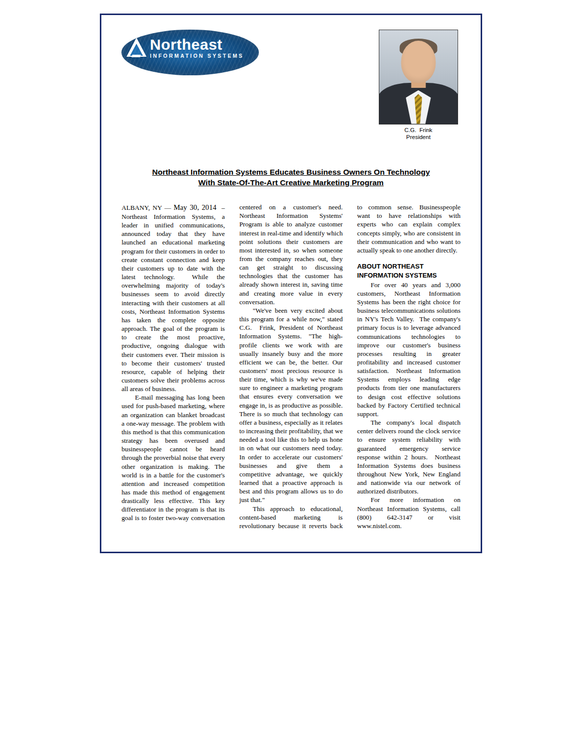Northeast
INFORMATION SYSTEMS
C.G. Frink
President
Northeast Information Systems Educates Business Owners On Technology
With State-Of-The-Art Creative Marketing Program
ALBANY, NY — May 30, 2014 – Northeast Information Systems, a leader in unified communications, announced today that they have launched an educational marketing program for their customers in order to create constant connection and keep their customers up to date with the latest technology. While the overwhelming majority of today's businesses seem to avoid directly interacting with their customers at all costs, Northeast Information Systems has taken the complete opposite approach. The goal of the program is to create the most proactive, productive, ongoing dialogue with their customers ever. Their mission is to become their customers' trusted resource, capable of helping their customers solve their problems across all areas of business.
E-mail messaging has long been used for push-based marketing, where an organization can blanket broadcast a one-way message. The problem with this method is that this communication strategy has been overused and businesspeople cannot be heard through the proverbial noise that every other organization is making. The world is in a battle for the customer's attention and increased competition has made this method of engagement drastically less effective. This key differentiator in the program is that its goal is to foster two-way conversation centered on a customer's need. Northeast Information Systems' Program is able to analyze customer interest in real-time and identify which point solutions their customers are most interested in, so when someone from the company reaches out, they can get straight to discussing technologies that the customer has already shown interest in, saving time and creating more value in every conversation.
"We've been very excited about this program for a while now," stated C.G. Frink, President of Northeast Information Systems. "The high-profile clients we work with are usually insanely busy and the more efficient we can be, the better. Our customers' most precious resource is their time, which is why we've made sure to engineer a marketing program that ensures every conversation we engage in, is as productive as possible. There is so much that technology can offer a business, especially as it relates to increasing their profitability, that we needed a tool like this to help us hone in on what our customers need today. In order to accelerate our customers' businesses and give them a competitive advantage, we quickly learned that a proactive approach is best and this program allows us to do just that."
This approach to educational, content-based marketing is revolutionary because it reverts back to common sense. Businesspeople want to have relationships with experts who can explain complex concepts simply, who are consistent in their communication and who want to actually speak to one another directly.
ABOUT NORTHEAST INFORMATION SYSTEMS
For over 40 years and 3,000 customers, Northeast Information Systems has been the right choice for business telecommunications solutions in NY's Tech Valley. The company's primary focus is to leverage advanced communications technologies to improve our customer's business processes resulting in greater profitability and increased customer satisfaction. Northeast Information Systems employs leading edge products from tier one manufacturers to design cost effective solutions backed by Factory Certified technical support.
The company's local dispatch center delivers round the clock service to ensure system reliability with guaranteed emergency service response within 2 hours. Northeast Information Systems does business throughout New York, New England and nationwide via our network of authorized distributors.
For more information on Northeast Information Systems, call (800) 642-3147 or visit www.nistel.com.